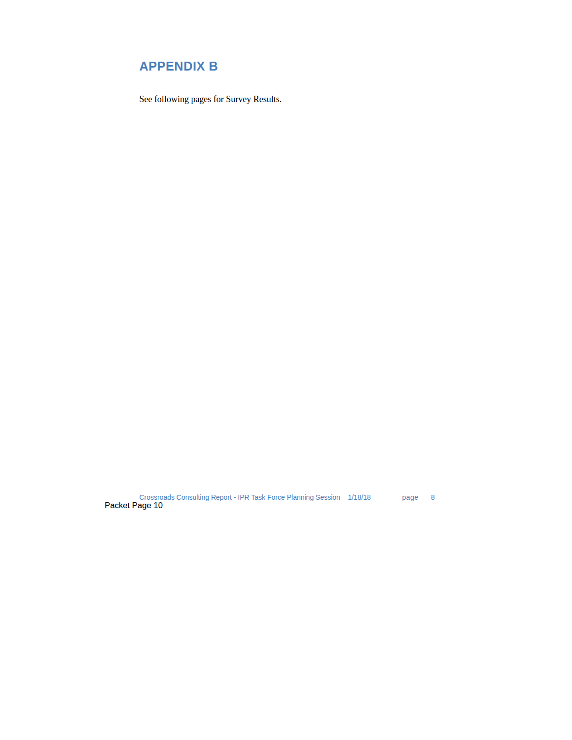APPENDIX B
See following pages for Survey Results.
Crossroads Consulting Report - IPR Task Force Planning Session – 1/18/18 page 8
Packet Page 10